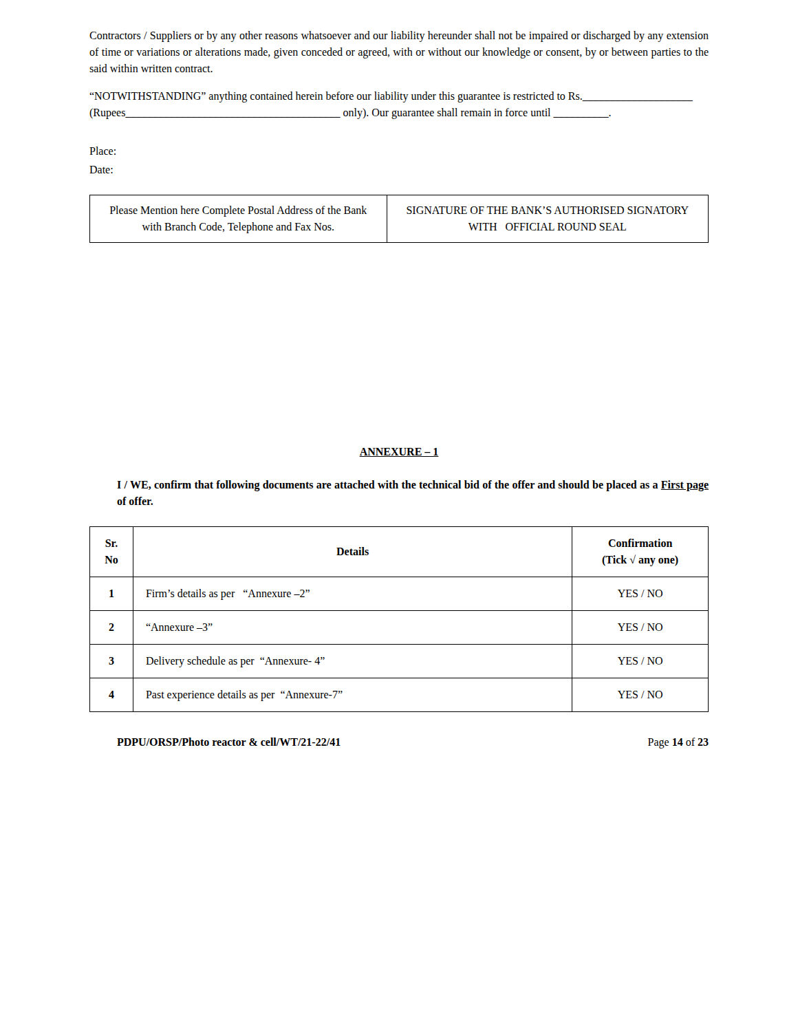Contractors / Suppliers or by any other reasons whatsoever and our liability hereunder shall not be impaired or discharged by any extension of time or variations or alterations made, given conceded or agreed, with or without our knowledge or consent, by or between parties to the said within written contract.
“NOTWITHSTANDING” anything contained herein before our liability under this guarantee is restricted to Rs.____________________
(Rupees_______________________________________ only). Our guarantee shall remain in force until __________.
Place:
Date:
| Please Mention here Complete Postal Address of the Bank with Branch Code, Telephone and Fax Nos. | SIGNATURE OF THE BANK’S AUTHORISED SIGNATORY WITH OFFICIAL ROUND SEAL |
ANNEXURE – 1
I / WE, confirm that following documents are attached with the technical bid of the offer and should be placed as a First page of offer.
| Sr. No | Details | Confirmation (Tick √ any one) |
| --- | --- | --- |
| 1 | Firm’s details as per “Annexure –2” | YES / NO |
| 2 | “Annexure –3” | YES / NO |
| 3 | Delivery schedule as per “Annexure- 4” | YES / NO |
| 4 | Past experience details as per “Annexure-7” | YES / NO |
PDPU/ORSP/Photo reactor & cell/WT/21-22/41 Page 14 of 23